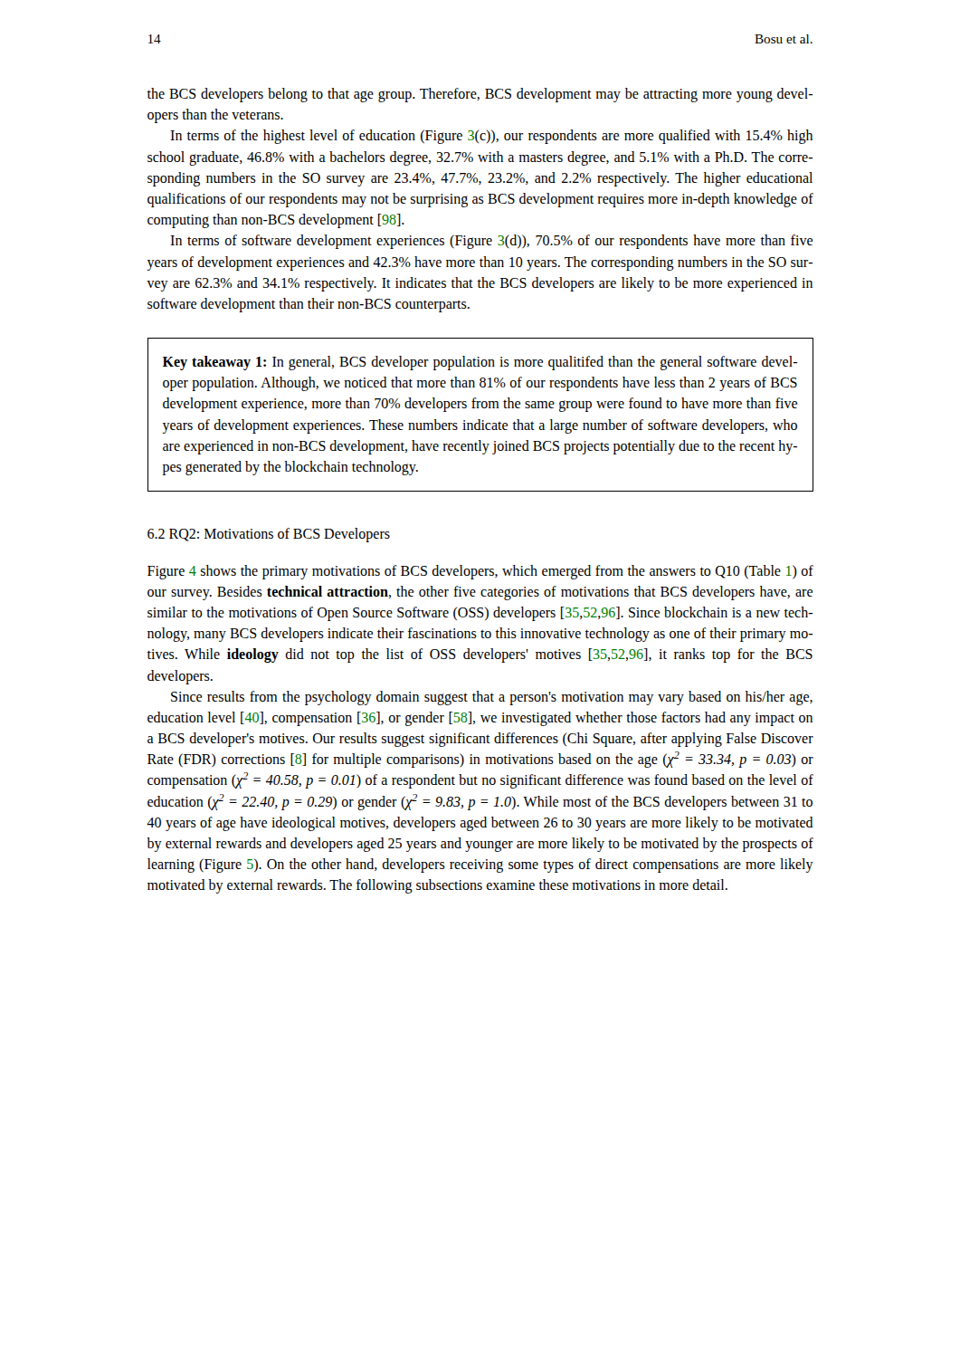14 Bosu et al.
the BCS developers belong to that age group. Therefore, BCS development may be attracting more young developers than the veterans.
In terms of the highest level of education (Figure 3(c)), our respondents are more qualified with 15.4% high school graduate, 46.8% with a bachelors degree, 32.7% with a masters degree, and 5.1% with a Ph.D. The corresponding numbers in the SO survey are 23.4%, 47.7%, 23.2%, and 2.2% respectively. The higher educational qualifications of our respondents may not be surprising as BCS development requires more in-depth knowledge of computing than non-BCS development [98].
In terms of software development experiences (Figure 3(d)), 70.5% of our respondents have more than five years of development experiences and 42.3% have more than 10 years. The corresponding numbers in the SO survey are 62.3% and 34.1% respectively. It indicates that the BCS developers are likely to be more experienced in software development than their non-BCS counterparts.
Key takeaway 1: In general, BCS developer population is more qualitifed than the general software developer population. Although, we noticed that more than 81% of our respondents have less than 2 years of BCS development experience, more than 70% developers from the same group were found to have more than five years of development experiences. These numbers indicate that a large number of software developers, who are experienced in non-BCS development, have recently joined BCS projects potentially due to the recent hypes generated by the blockchain technology.
6.2 RQ2: Motivations of BCS Developers
Figure 4 shows the primary motivations of BCS developers, which emerged from the answers to Q10 (Table 1) of our survey. Besides technical attraction, the other five categories of motivations that BCS developers have, are similar to the motivations of Open Source Software (OSS) developers [35,52,96]. Since blockchain is a new technology, many BCS developers indicate their fascinations to this innovative technology as one of their primary motives. While ideology did not top the list of OSS developers' motives [35,52,96], it ranks top for the BCS developers.
Since results from the psychology domain suggest that a person's motivation may vary based on his/her age, education level [40], compensation [36], or gender [58], we investigated whether those factors had any impact on a BCS developer's motives. Our results suggest significant differences (Chi Square, after applying False Discover Rate (FDR) corrections [8] for multiple comparisons) in motivations based on the age (χ2 = 33.34, p = 0.03) or compensation (χ2 = 40.58, p = 0.01) of a respondent but no significant difference was found based on the level of education (χ2 = 22.40, p = 0.29) or gender (χ2 = 9.83, p = 1.0). While most of the BCS developers between 31 to 40 years of age have ideological motives, developers aged between 26 to 30 years are more likely to be motivated by external rewards and developers aged 25 years and younger are more likely to be motivated by the prospects of learning (Figure 5). On the other hand, developers receiving some types of direct compensations are more likely motivated by external rewards. The following subsections examine these motivations in more detail.